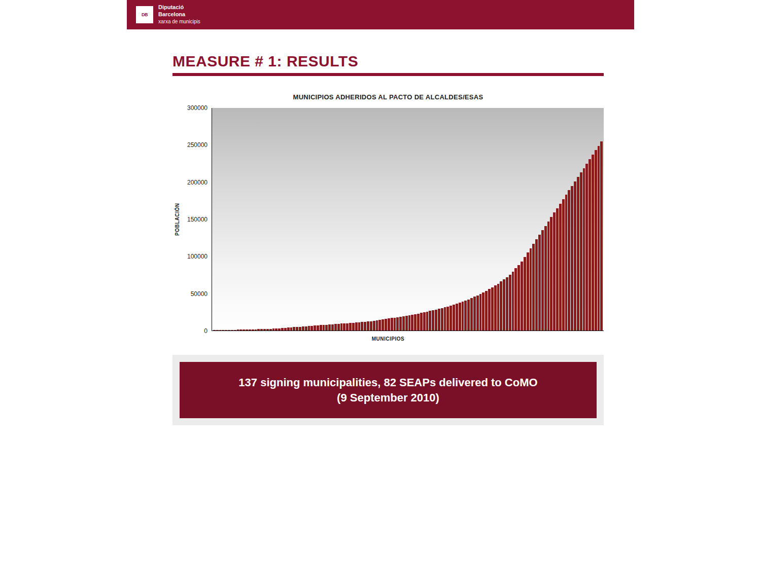DB
Diputació
Barcelona
xarxa de municipis
MEASURE # 1: RESULTS
MUNICIPIOS ADHERIDOS AL PACTO DE ALCALDES/ESAS
POBLACIÓN
300000 250000 200000 150000 100000 50000 0
MUNICIPIOS
137 signing municipalities, 82 SEAPs delivered to CoMO
(9 September 2010)